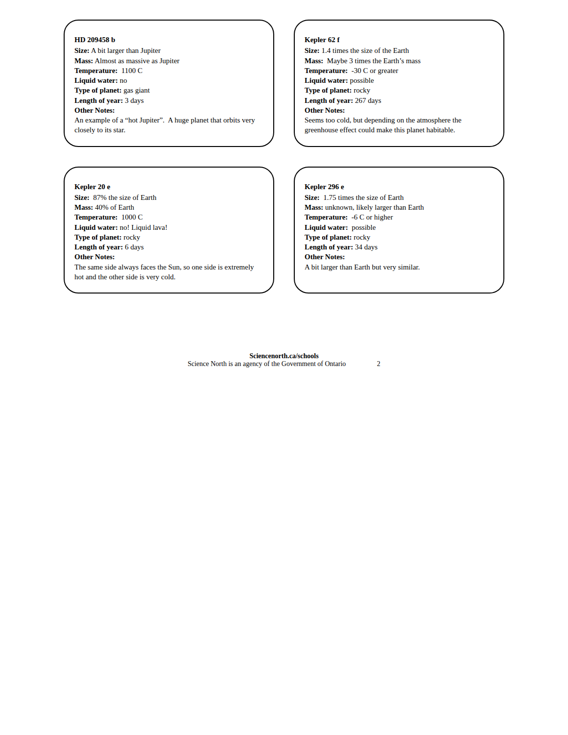HD 209458 b
Size: A bit larger than Jupiter
Mass: Almost as massive as Jupiter
Temperature: 1100 C
Liquid water: no
Type of planet: gas giant
Length of year: 3 days
Other Notes:
An example of a “hot Jupiter”. A huge planet that orbits very closely to its star.
Kepler 62 f
Size: 1.4 times the size of the Earth
Mass: Maybe 3 times the Earth’s mass
Temperature: -30 C or greater
Liquid water: possible
Type of planet: rocky
Length of year: 267 days
Other Notes:
Seems too cold, but depending on the atmosphere the greenhouse effect could make this planet habitable.
Kepler 20 e
Size: 87% the size of Earth
Mass: 40% of Earth
Temperature: 1000 C
Liquid water: no! Liquid lava!
Type of planet: rocky
Length of year: 6 days
Other Notes:
The same side always faces the Sun, so one side is extremely hot and the other side is very cold.
Kepler 296 e
Size: 1.75 times the size of Earth
Mass: unknown, likely larger than Earth
Temperature: -6 C or higher
Liquid water: possible
Type of planet: rocky
Length of year: 34 days
Other Notes:
A bit larger than Earth but very similar.
Sciencenorth.ca/schools
Science North is an agency of the Government of Ontario 2